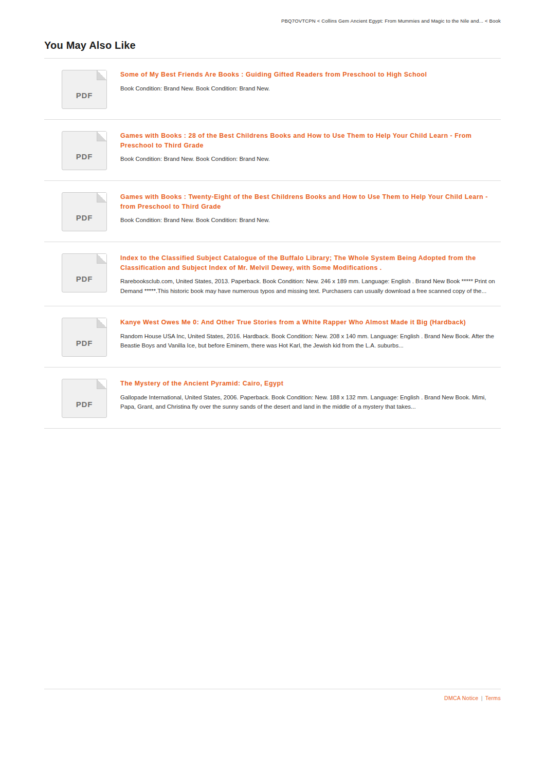PBQ7OVTCPN < Collins Gem Ancient Egypt: From Mummies and Magic to the Nile and... < Book
You May Also Like
PDF
Some of My Best Friends Are Books : Guiding Gifted Readers from Preschool to High School
Book Condition: Brand New. Book Condition: Brand New.
PDF
Games with Books : 28 of the Best Childrens Books and How to Use Them to Help Your Child Learn - From Preschool to Third Grade
Book Condition: Brand New. Book Condition: Brand New.
PDF
Games with Books : Twenty-Eight of the Best Childrens Books and How to Use Them to Help Your Child Learn - from Preschool to Third Grade
Book Condition: Brand New. Book Condition: Brand New.
PDF
Index to the Classified Subject Catalogue of the Buffalo Library; The Whole System Being Adopted from the Classification and Subject Index of Mr. Melvil Dewey, with Some Modifications .
Rarebooksclub.com, United States, 2013. Paperback. Book Condition: New. 246 x 189 mm. Language: English . Brand New Book ***** Print on Demand *****.This historic book may have numerous typos and missing text. Purchasers can usually download a free scanned copy of the...
PDF
Kanye West Owes Me 0: And Other True Stories from a White Rapper Who Almost Made it Big (Hardback)
Random House USA Inc, United States, 2016. Hardback. Book Condition: New. 208 x 140 mm. Language: English . Brand New Book. After the Beastie Boys and Vanilla Ice, but before Eminem, there was Hot Karl, the Jewish kid from the L.A. suburbs...
PDF
The Mystery of the Ancient Pyramid: Cairo, Egypt
Gallopade International, United States, 2006. Paperback. Book Condition: New. 188 x 132 mm. Language: English . Brand New Book. Mimi, Papa, Grant, and Christina fly over the sunny sands of the desert and land in the middle of a mystery that takes...
DMCA Notice | Terms